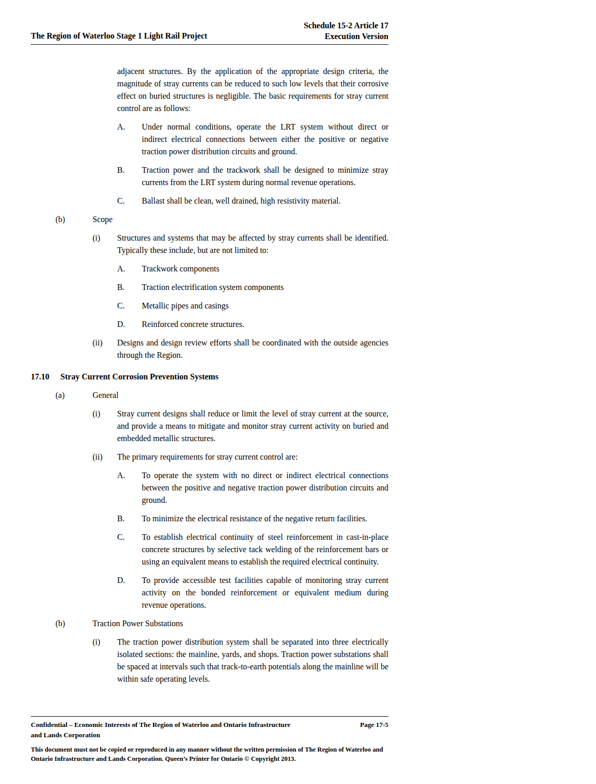The Region of Waterloo Stage 1 Light Rail Project
Schedule 15-2 Article 17
Execution Version
adjacent structures. By the application of the appropriate design criteria, the magnitude of stray currents can be reduced to such low levels that their corrosive effect on buried structures is negligible. The basic requirements for stray current control are as follows:
A.
Under normal conditions, operate the LRT system without direct or indirect electrical connections between either the positive or negative traction power distribution circuits and ground.
B.
Traction power and the trackwork shall be designed to minimize stray currents from the LRT system during normal revenue operations.
C.
Ballast shall be clean, well drained, high resistivity material.
(b)
Scope
(i)
Structures and systems that may be affected by stray currents shall be identified. Typically these include, but are not limited to:
A.
Trackwork components
B.
Traction electrification system components
C.
Metallic pipes and casings
D.
Reinforced concrete structures.
(ii)
Designs and design review efforts shall be coordinated with the outside agencies through the Region.
17.10 Stray Current Corrosion Prevention Systems
(a)
General
(i)
Stray current designs shall reduce or limit the level of stray current at the source, and provide a means to mitigate and monitor stray current activity on buried and embedded metallic structures.
(ii)
The primary requirements for stray current control are:
A.
To operate the system with no direct or indirect electrical connections between the positive and negative traction power distribution circuits and ground.
B.
To minimize the electrical resistance of the negative return facilities.
C.
To establish electrical continuity of steel reinforcement in cast-in-place concrete structures by selective tack welding of the reinforcement bars or using an equivalent means to establish the required electrical continuity.
D.
To provide accessible test facilities capable of monitoring stray current activity on the bonded reinforcement or equivalent medium during revenue operations.
(b)
Traction Power Substations
(i)
The traction power distribution system shall be separated into three electrically isolated sections: the mainline, yards, and shops. Traction power substations shall be spaced at intervals such that track-to-earth potentials along the mainline will be within safe operating levels.
Confidential – Economic Interests of The Region of Waterloo and Ontario Infrastructure and Lands Corporation
Page 17-5
This document must not be copied or reproduced in any manner without the written permission of The Region of Waterloo and Ontario Infrastructure and Lands Corporation. Queen’s Printer for Ontario © Copyright 2013.